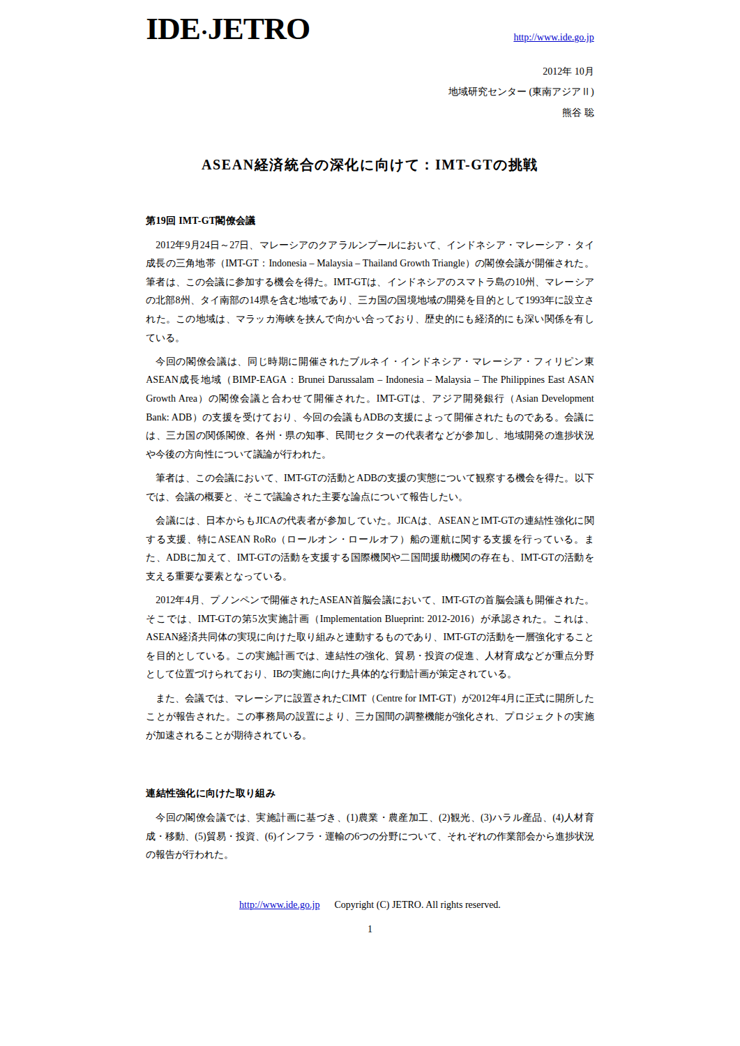IDE·JETRO
http://www.ide.go.jp
2012年 10月
地域研究センター (東南アジアⅡ)
熊谷 聡
ASEAN経済統合の深化に向けて：IMT-GTの挑戦
第19回 IMT-GT閣僚会議
2012年9月24日～27日、マレーシアのクアラルンプールにおいて、インドネシア・マレーシア・タイ成長の三角地帯（IMT-GT：Indonesia – Malaysia – Thailand Growth Triangle）の閣僚会議が開催された。筆者は、この会議に参加する機会を得た。IMT-GTは、インドネシアのスマトラ島の10州、マレーシアの北部8州、タイ南部の14県を含む地域であり、三カ国の国境地域の開発を目的として1993年に設立された。この地域は、マラッカ海峡を挟んで向かい合っており、歴史的にも経済的にも深い関係を有している。
今回の閣僚会議は、同じ時期に開催されたブルネイ・インドネシア・マレーシア・フィリピン東ASEAN成長地域（BIMP-EAGA：Brunei Darussalam – Indonesia – Malaysia – The Philippines East ASAN Growth Area）の閣僚会議と合わせて開催された。IMT-GTは、アジア開発銀行（Asian Development Bank: ADB）の支援を受けており、今回の会議もADBの支援によって開催されたものである。会議には、三カ国の関係閣僚、各州・県の知事、民間セクターの代表者などが参加し、地域開発の進捗状況や今後の方向性について議論が行われた。
筆者は、この会議において、IMT-GTの活動とADBの支援の実態について観察する機会を得た。以下では、会議の概要と、そこで議論された主要な論点について報告したい。
会議には、日本からもJICAの代表者が参加していた。JICAは、ASEANとIMT-GTの連結性強化に関する支援、特にASEAN RoRo（ロールオン・ロールオフ）船の運航に関する支援を行っている。また、ADBに加えて、IMT-GTの活動を支援する国際機関や二国間援助機関の存在も、IMT-GTの活動を支える重要な要素となっている。
2012年4月、プノンペンで開催されたASEAN首脳会議において、IMT-GTの首脳会議も開催された。そこでは、IMT-GTの第5次実施計画（Implementation Blueprint: 2012-2016）が承認された。これは、ASEAN経済共同体の実現に向けた取り組みと連動するものであり、IMT-GTの活動を一層強化することを目的としている。この実施計画では、連結性の強化、貿易・投資の促進、人材育成などが重点分野として位置づけられており、IBの実施に向けた具体的な行動計画が策定されている。
また、会議では、マレーシアに設置されたCIMT（Centre for IMT-GT）が2012年4月に正式に開所したことが報告された。この事務局の設置により、三カ国間の調整機能が強化され、プロジェクトの実施が加速されることが期待されている。
連結性強化に向けた取り組み
今回の閣僚会議では、実施計画に基づき、(1)農業・農産加工、(2)観光、(3)ハラル産品、(4)人材育成・移動、(5)貿易・投資、(6)インフラ・運輸の6つの分野について、それぞれの作業部会から進捗状況の報告が行われた。
http://www.ide.go.jp Copyright (C) JETRO. All rights reserved.
1